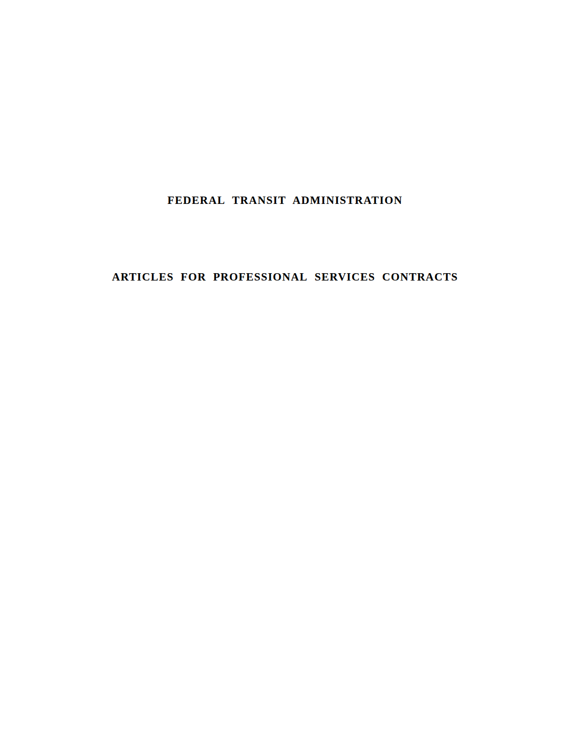FEDERAL TRANSIT ADMINISTRATION
ARTICLES FOR PROFESSIONAL SERVICES CONTRACTS